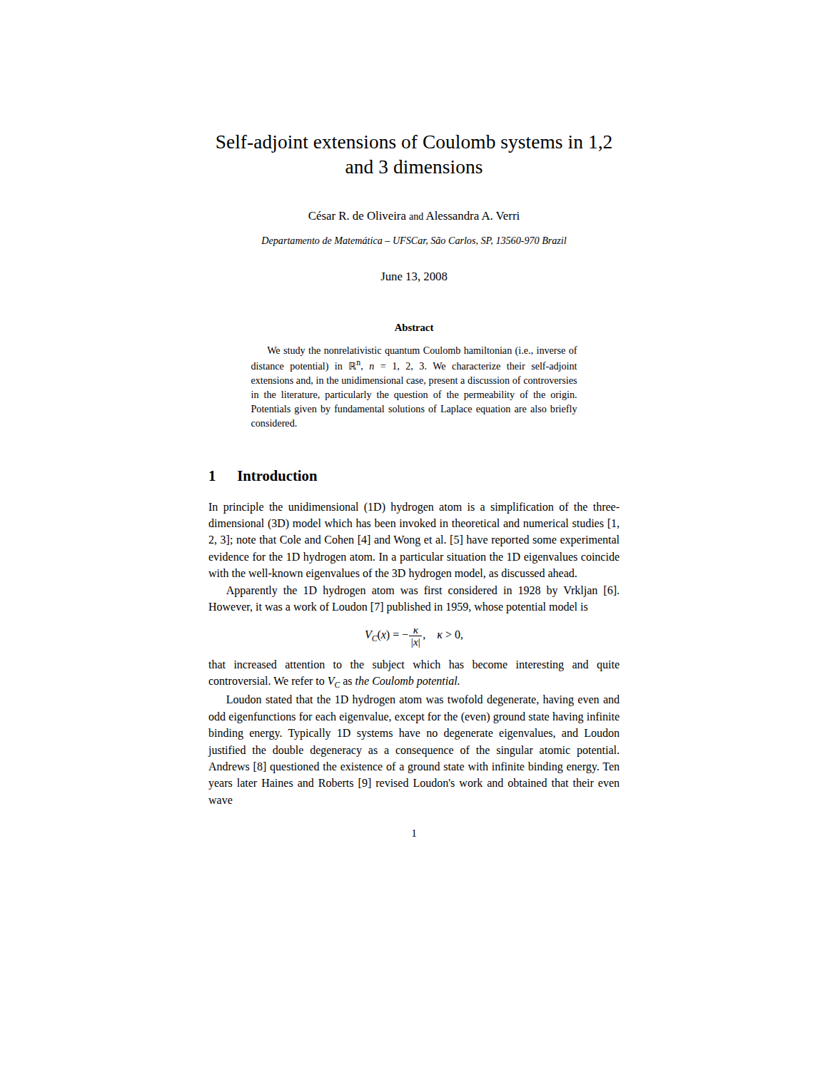Self-adjoint extensions of Coulomb systems in 1,2
and 3 dimensions
César R. de Oliveira and Alessandra A. Verri
Departamento de Matemática – UFSCar, São Carlos, SP, 13560-970 Brazil
June 13, 2008
Abstract
We study the nonrelativistic quantum Coulomb hamiltonian (i.e., inverse of distance potential) in ℝn, n = 1, 2, 3. We characterize their self-adjoint extensions and, in the unidimensional case, present a discussion of controversies in the literature, particularly the question of the permeability of the origin. Potentials given by fundamental solutions of Laplace equation are also briefly considered.
1 Introduction
In principle the unidimensional (1D) hydrogen atom is a simplification of the three-dimensional (3D) model which has been invoked in theoretical and numerical studies [1, 2, 3]; note that Cole and Cohen [4] and Wong et al. [5] have reported some experimental evidence for the 1D hydrogen atom. In a particular situation the 1D eigenvalues coincide with the well-known eigenvalues of the 3D hydrogen model, as discussed ahead.
Apparently the 1D hydrogen atom was first considered in 1928 by Vrkljan [6]. However, it was a work of Loudon [7] published in 1959, whose potential model is
VC(x) = −κ|x|, κ > 0,
that increased attention to the subject which has become interesting and quite controversial. We refer to VC as the Coulomb potential.
Loudon stated that the 1D hydrogen atom was twofold degenerate, having even and odd eigenfunctions for each eigenvalue, except for the (even) ground state having infinite binding energy. Typically 1D systems have no degenerate eigenvalues, and Loudon justified the double degeneracy as a consequence of the singular atomic potential. Andrews [8] questioned the existence of a ground state with infinite binding energy. Ten years later Haines and Roberts [9] revised Loudon's work and obtained that their even wave
1